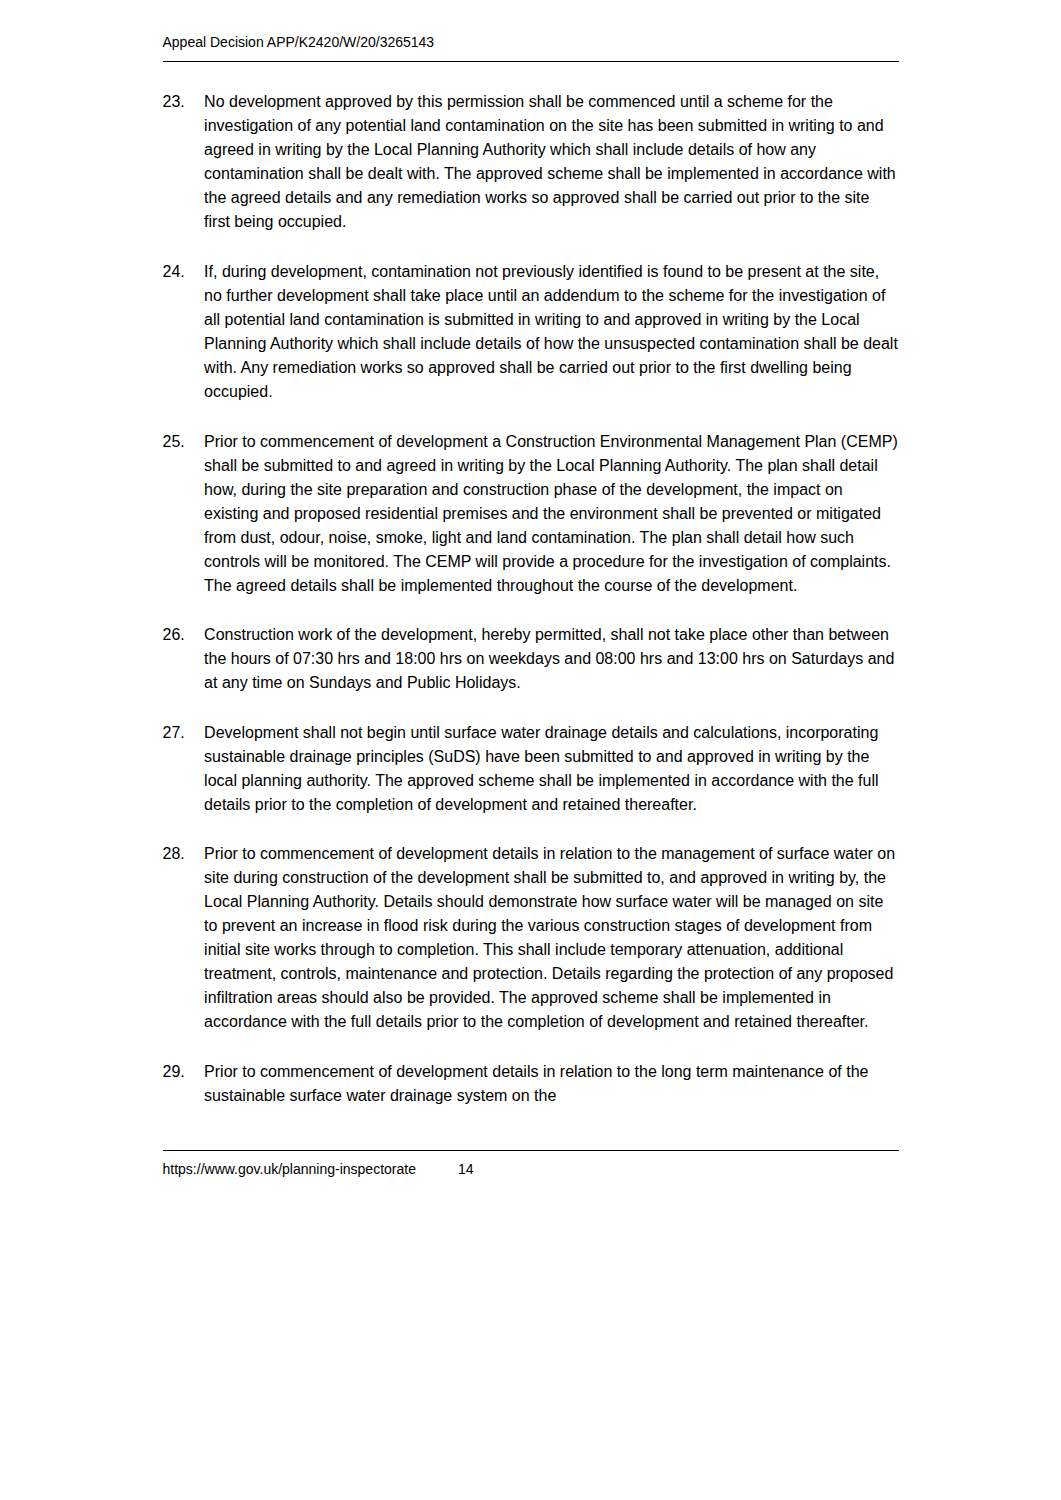Appeal Decision APP/K2420/W/20/3265143
23. No development approved by this permission shall be commenced until a scheme for the investigation of any potential land contamination on the site has been submitted in writing to and agreed in writing by the Local Planning Authority which shall include details of how any contamination shall be dealt with. The approved scheme shall be implemented in accordance with the agreed details and any remediation works so approved shall be carried out prior to the site first being occupied.
24. If, during development, contamination not previously identified is found to be present at the site, no further development shall take place until an addendum to the scheme for the investigation of all potential land contamination is submitted in writing to and approved in writing by the Local Planning Authority which shall include details of how the unsuspected contamination shall be dealt with. Any remediation works so approved shall be carried out prior to the first dwelling being occupied.
25. Prior to commencement of development a Construction Environmental Management Plan (CEMP) shall be submitted to and agreed in writing by the Local Planning Authority. The plan shall detail how, during the site preparation and construction phase of the development, the impact on existing and proposed residential premises and the environment shall be prevented or mitigated from dust, odour, noise, smoke, light and land contamination. The plan shall detail how such controls will be monitored. The CEMP will provide a procedure for the investigation of complaints. The agreed details shall be implemented throughout the course of the development.
26. Construction work of the development, hereby permitted, shall not take place other than between the hours of 07:30 hrs and 18:00 hrs on weekdays and 08:00 hrs and 13:00 hrs on Saturdays and at any time on Sundays and Public Holidays.
27. Development shall not begin until surface water drainage details and calculations, incorporating sustainable drainage principles (SuDS) have been submitted to and approved in writing by the local planning authority. The approved scheme shall be implemented in accordance with the full details prior to the completion of development and retained thereafter.
28. Prior to commencement of development details in relation to the management of surface water on site during construction of the development shall be submitted to, and approved in writing by, the Local Planning Authority. Details should demonstrate how surface water will be managed on site to prevent an increase in flood risk during the various construction stages of development from initial site works through to completion. This shall include temporary attenuation, additional treatment, controls, maintenance and protection. Details regarding the protection of any proposed infiltration areas should also be provided. The approved scheme shall be implemented in accordance with the full details prior to the completion of development and retained thereafter.
29. Prior to commencement of development details in relation to the long term maintenance of the sustainable surface water drainage system on the
https://www.gov.uk/planning-inspectorate 14